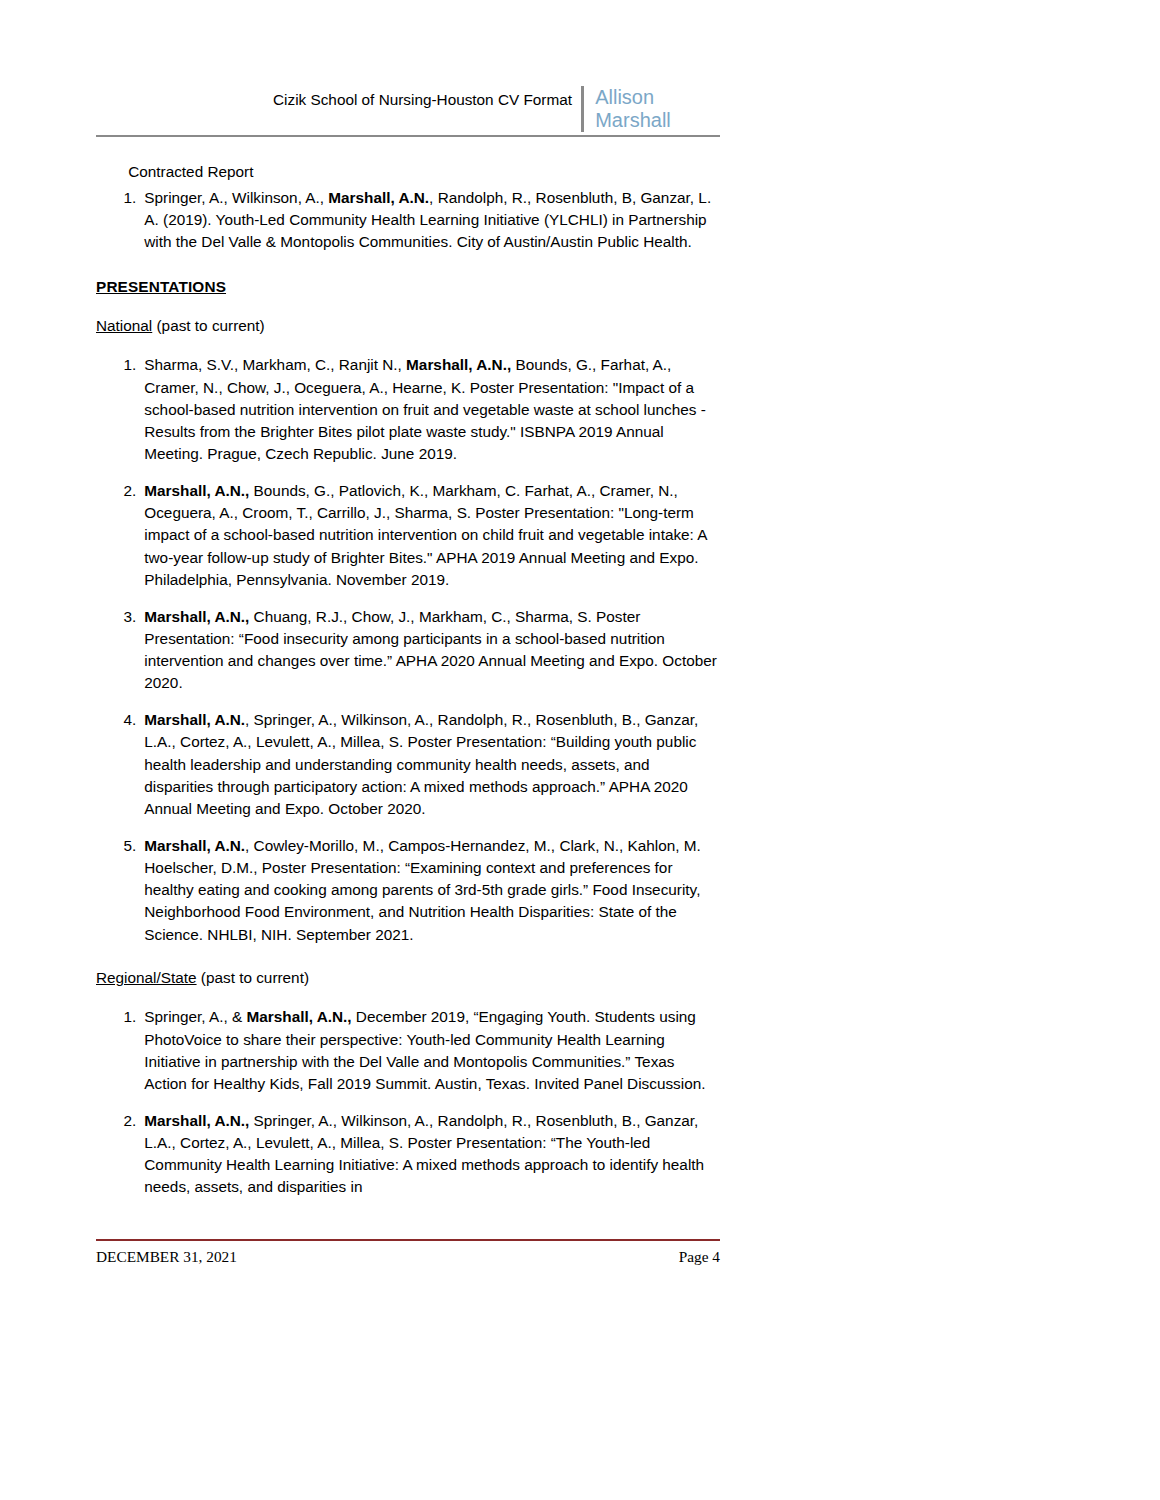Cizik School of Nursing-Houston CV Format
Allison
Marshall
Contracted Report
Springer, A., Wilkinson, A., Marshall, A.N., Randolph, R., Rosenbluth, B, Ganzar, L. A. (2019). Youth-Led Community Health Learning Initiative (YLCHLI) in Partnership with the Del Valle & Montopolis Communities. City of Austin/Austin Public Health.
Presentations
National (past to current)
Sharma, S.V., Markham, C., Ranjit N., Marshall, A.N., Bounds, G., Farhat, A., Cramer, N., Chow, J., Oceguera, A., Hearne, K. Poster Presentation: "Impact of a school-based nutrition intervention on fruit and vegetable waste at school lunches - Results from the Brighter Bites pilot plate waste study." ISBNPA 2019 Annual Meeting. Prague, Czech Republic. June 2019.
Marshall, A.N., Bounds, G., Patlovich, K., Markham, C. Farhat, A., Cramer, N., Oceguera, A., Croom, T., Carrillo, J., Sharma, S. Poster Presentation: "Long-term impact of a school-based nutrition intervention on child fruit and vegetable intake: A two-year follow-up study of Brighter Bites." APHA 2019 Annual Meeting and Expo. Philadelphia, Pennsylvania. November 2019.
Marshall, A.N., Chuang, R.J., Chow, J., Markham, C., Sharma, S. Poster Presentation: “Food insecurity among participants in a school-based nutrition intervention and changes over time.” APHA 2020 Annual Meeting and Expo. October 2020.
Marshall, A.N., Springer, A., Wilkinson, A., Randolph, R., Rosenbluth, B., Ganzar, L.A., Cortez, A., Levulett, A., Millea, S. Poster Presentation: “Building youth public health leadership and understanding community health needs, assets, and disparities through participatory action: A mixed methods approach.” APHA 2020 Annual Meeting and Expo. October 2020.
Marshall, A.N., Cowley-Morillo, M., Campos-Hernandez, M., Clark, N., Kahlon, M. Hoelscher, D.M., Poster Presentation: “Examining context and preferences for healthy eating and cooking among parents of 3rd-5th grade girls.” Food Insecurity, Neighborhood Food Environment, and Nutrition Health Disparities: State of the Science. NHLBI, NIH. September 2021.
Regional/State (past to current)
Springer, A., & Marshall, A.N., December 2019, “Engaging Youth. Students using PhotoVoice to share their perspective: Youth-led Community Health Learning Initiative in partnership with the Del Valle and Montopolis Communities.” Texas Action for Healthy Kids, Fall 2019 Summit. Austin, Texas. Invited Panel Discussion.
Marshall, A.N., Springer, A., Wilkinson, A., Randolph, R., Rosenbluth, B., Ganzar, L.A., Cortez, A., Levulett, A., Millea, S. Poster Presentation: “The Youth-led Community Health Learning Initiative: A mixed methods approach to identify health needs, assets, and disparities in
December 31, 2021 Page 4